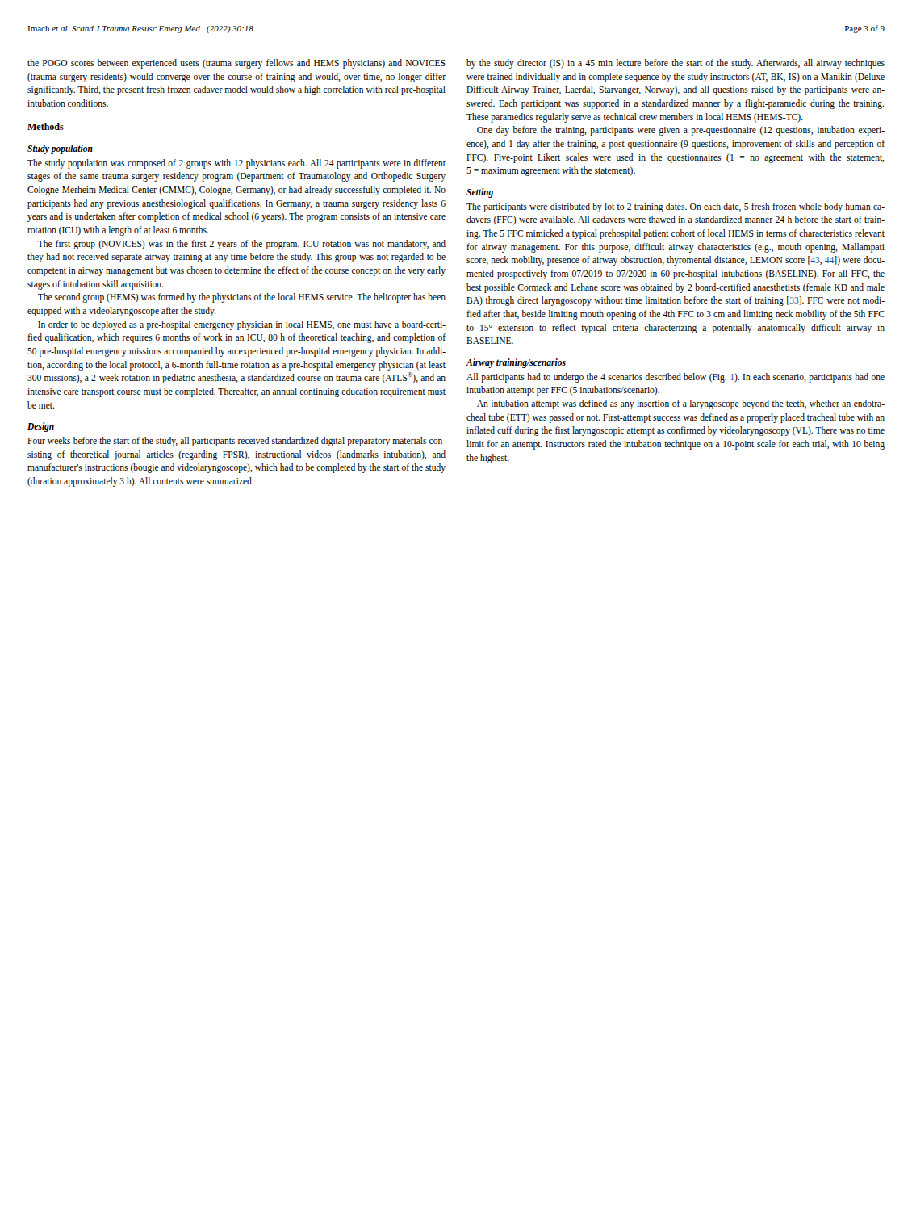Imach et al. Scand J Trauma Resusc Emerg Med (2022) 30:18
Page 3 of 9
the POGO scores between experienced users (trauma surgery fellows and HEMS physicians) and NOVICES (trauma surgery residents) would converge over the course of training and would, over time, no longer differ significantly. Third, the present fresh frozen cadaver model would show a high correlation with real pre-hospital intubation conditions.
Methods
Study population
The study population was composed of 2 groups with 12 physicians each. All 24 participants were in different stages of the same trauma surgery residency program (Department of Traumatology and Orthopedic Surgery Cologne-Merheim Medical Center (CMMC), Cologne, Germany), or had already successfully completed it. No participants had any previous anesthesiological qualifications. In Germany, a trauma surgery residency lasts 6 years and is undertaken after completion of medical school (6 years). The program consists of an intensive care rotation (ICU) with a length of at least 6 months.
The first group (NOVICES) was in the first 2 years of the program. ICU rotation was not mandatory, and they had not received separate airway training at any time before the study. This group was not regarded to be competent in airway management but was chosen to determine the effect of the course concept on the very early stages of intubation skill acquisition.
The second group (HEMS) was formed by the physicians of the local HEMS service. The helicopter has been equipped with a videolaryngoscope after the study.
In order to be deployed as a pre-hospital emergency physician in local HEMS, one must have a board-certified qualification, which requires 6 months of work in an ICU, 80 h of theoretical teaching, and completion of 50 pre-hospital emergency missions accompanied by an experienced pre-hospital emergency physician. In addition, according to the local protocol, a 6-month full-time rotation as a pre-hospital emergency physician (at least 300 missions), a 2-week rotation in pediatric anesthesia, a standardized course on trauma care (ATLS®), and an intensive care transport course must be completed. Thereafter, an annual continuing education requirement must be met.
Design
Four weeks before the start of the study, all participants received standardized digital preparatory materials consisting of theoretical journal articles (regarding FPSR), instructional videos (landmarks intubation), and manufacturer's instructions (bougie and videolaryngoscope), which had to be completed by the start of the study (duration approximately 3 h). All contents were summarized
by the study director (IS) in a 45 min lecture before the start of the study. Afterwards, all airway techniques were trained individually and in complete sequence by the study instructors (AT, BK, IS) on a Manikin (Deluxe Difficult Airway Trainer, Laerdal, Starvanger, Norway), and all questions raised by the participants were answered. Each participant was supported in a standardized manner by a flight-paramedic during the training. These paramedics regularly serve as technical crew members in local HEMS (HEMS-TC).
One day before the training, participants were given a pre-questionnaire (12 questions, intubation experience), and 1 day after the training, a post-questionnaire (9 questions, improvement of skills and perception of FFC). Five-point Likert scales were used in the questionnaires (1 = no agreement with the statement, 5 = maximum agreement with the statement).
Setting
The participants were distributed by lot to 2 training dates. On each date, 5 fresh frozen whole body human cadavers (FFC) were available. All cadavers were thawed in a standardized manner 24 h before the start of training. The 5 FFC mimicked a typical prehospital patient cohort of local HEMS in terms of characteristics relevant for airway management. For this purpose, difficult airway characteristics (e.g., mouth opening, Mallampati score, neck mobility, presence of airway obstruction, thyromental distance, LEMON score [43, 44]) were documented prospectively from 07/2019 to 07/2020 in 60 pre-hospital intubations (BASELINE). For all FFC, the best possible Cormack and Lehane score was obtained by 2 board-certified anaesthetists (female KD and male BA) through direct laryngoscopy without time limitation before the start of training [33]. FFC were not modified after that, beside limiting mouth opening of the 4th FFC to 3 cm and limiting neck mobility of the 5th FFC to 15° extension to reflect typical criteria characterizing a potentially anatomically difficult airway in BASELINE.
Airway training/scenarios
All participants had to undergo the 4 scenarios described below (Fig. 1). In each scenario, participants had one intubation attempt per FFC (5 intubations/scenario).
An intubation attempt was defined as any insertion of a laryngoscope beyond the teeth, whether an endotracheal tube (ETT) was passed or not. First-attempt success was defined as a properly placed tracheal tube with an inflated cuff during the first laryngoscopic attempt as confirmed by videolaryngoscopy (VL). There was no time limit for an attempt. Instructors rated the intubation technique on a 10-point scale for each trial, with 10 being the highest.